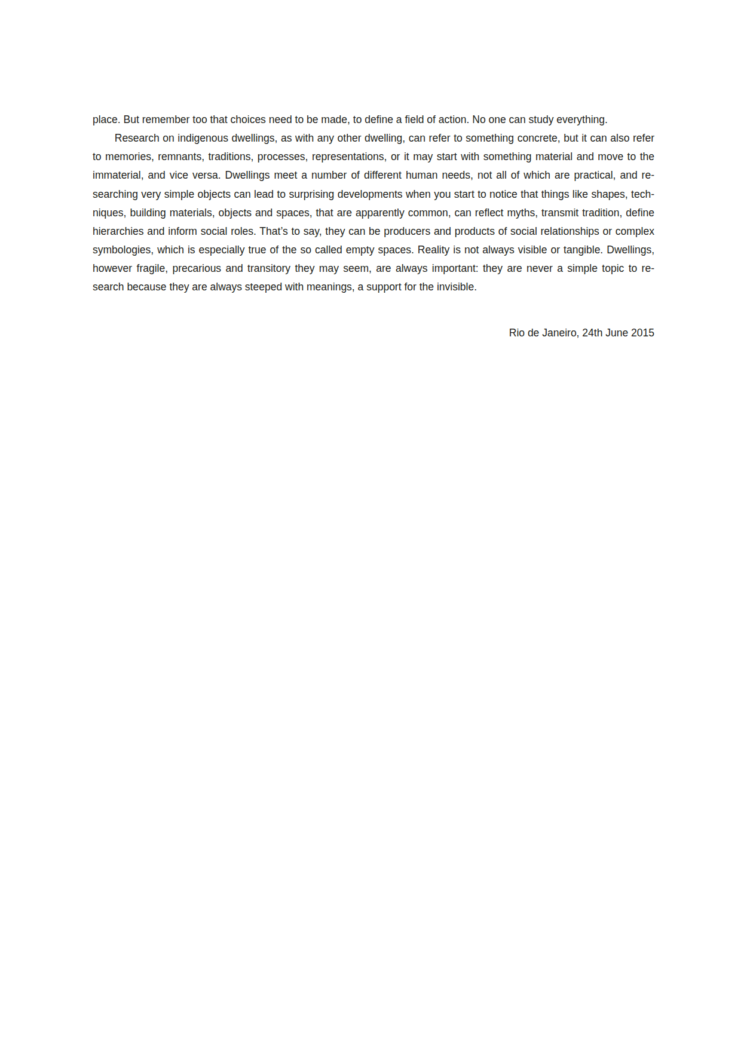place. But remember too that choices need to be made, to define a field of action. No one can study everything.
Research on indigenous dwellings, as with any other dwelling, can refer to something concrete, but it can also refer to memories, remnants, traditions, processes, representations, or it may start with something material and move to the immaterial, and vice versa. Dwellings meet a number of different human needs, not all of which are practical, and researching very simple objects can lead to surprising developments when you start to notice that things like shapes, techniques, building materials, objects and spaces, that are apparently common, can reflect myths, transmit tradition, define hierarchies and inform social roles. That’s to say, they can be producers and products of social relationships or complex symbologies, which is especially true of the so called empty spaces. Reality is not always visible or tangible. Dwellings, however fragile, precarious and transitory they may seem, are always important: they are never a simple topic to research because they are always steeped with meanings, a support for the invisible.
Rio de Janeiro, 24th June 2015